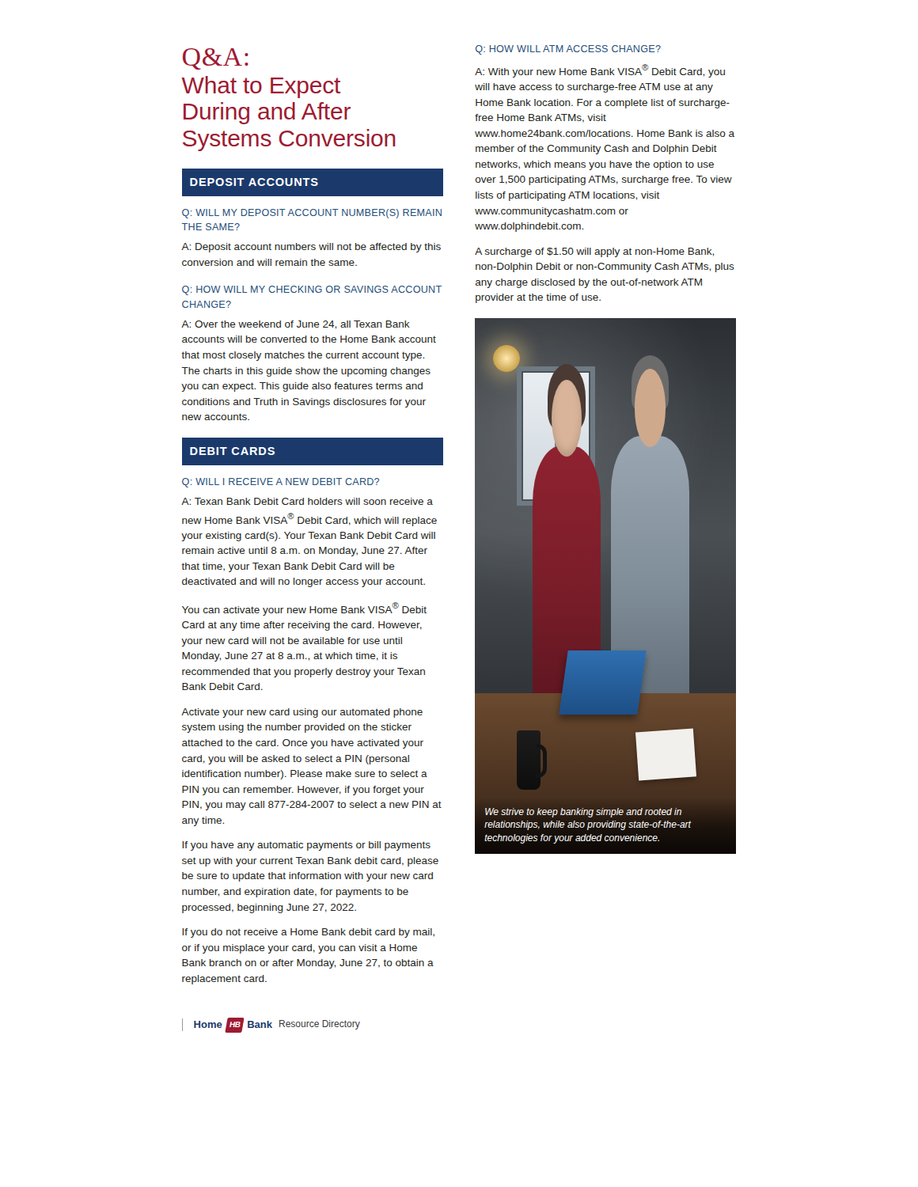Q&A: What to Expect
During and After
Systems Conversion
DEPOSIT ACCOUNTS
Q: WILL MY DEPOSIT ACCOUNT NUMBER(S) REMAIN THE SAME?
A: Deposit account numbers will not be affected by this conversion and will remain the same.
Q: HOW WILL MY CHECKING OR SAVINGS ACCOUNT CHANGE?
A: Over the weekend of June 24, all Texan Bank accounts will be converted to the Home Bank account that most closely matches the current account type. The charts in this guide show the upcoming changes you can expect. This guide also features terms and conditions and Truth in Savings disclosures for your new accounts.
DEBIT CARDS
Q: WILL I RECEIVE A NEW DEBIT CARD?
A: Texan Bank Debit Card holders will soon receive a new Home Bank VISA® Debit Card, which will replace your existing card(s). Your Texan Bank Debit Card will remain active until 8 a.m. on Monday, June 27. After that time, your Texan Bank Debit Card will be deactivated and will no longer access your account.
You can activate your new Home Bank VISA® Debit Card at any time after receiving the card. However, your new card will not be available for use until Monday, June 27 at 8 a.m., at which time, it is recommended that you properly destroy your Texan Bank Debit Card.
Activate your new card using our automated phone system using the number provided on the sticker attached to the card. Once you have activated your card, you will be asked to select a PIN (personal identification number). Please make sure to select a PIN you can remember. However, if you forget your PIN, you may call 877-284-2007 to select a new PIN at any time.
If you have any automatic payments or bill payments set up with your current Texan Bank debit card, please be sure to update that information with your new card number, and expiration date, for payments to be processed, beginning June 27, 2022.
If you do not receive a Home Bank debit card by mail, or if you misplace your card, you can visit a Home Bank branch on or after Monday, June 27, to obtain a replacement card.
Q: HOW WILL ATM ACCESS CHANGE?
A: With your new Home Bank VISA® Debit Card, you will have access to surcharge-free ATM use at any Home Bank location. For a complete list of surcharge-free Home Bank ATMs, visit www.home24bank.com/locations. Home Bank is also a member of the Community Cash and Dolphin Debit networks, which means you have the option to use over 1,500 participating ATMs, surcharge free. To view lists of participating ATM locations, visit www.communitycashatm.com or www.dolphindebit.com.
A surcharge of $1.50 will apply at non-Home Bank, non-Dolphin Debit or non-Community Cash ATMs, plus any charge disclosed by the out-of-network ATM provider at the time of use.
We strive to keep banking simple and rooted in relationships, while also providing state-of-the-art technologies for your added convenience.
Home HB Bank Resource Directory